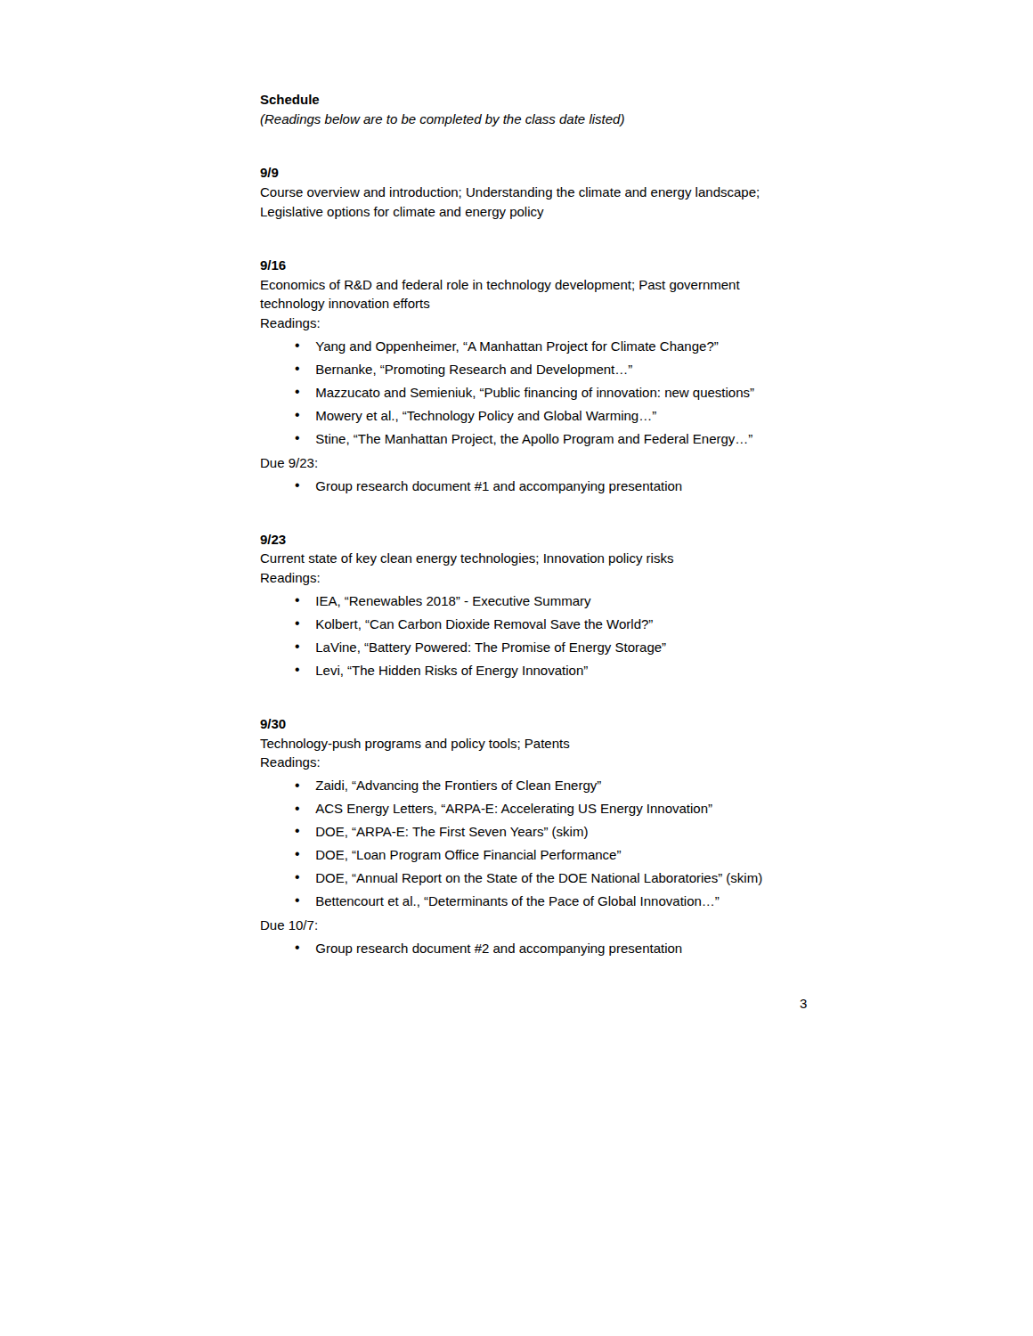Schedule
(Readings below are to be completed by the class date listed)
9/9
Course overview and introduction; Understanding the climate and energy landscape; Legislative options for climate and energy policy
9/16
Economics of R&D and federal role in technology development; Past government technology innovation efforts
Readings:
Yang and Oppenheimer, “A Manhattan Project for Climate Change?”
Bernanke, “Promoting Research and Development…”
Mazzucato and Semieniuk, “Public financing of innovation: new questions”
Mowery et al., “Technology Policy and Global Warming…”
Stine, “The Manhattan Project, the Apollo Program and Federal Energy…”
Due 9/23:
Group research document #1 and accompanying presentation
9/23
Current state of key clean energy technologies; Innovation policy risks
Readings:
IEA, “Renewables 2018” - Executive Summary
Kolbert, “Can Carbon Dioxide Removal Save the World?”
LaVine, “Battery Powered: The Promise of Energy Storage”
Levi, “The Hidden Risks of Energy Innovation”
9/30
Technology-push programs and policy tools; Patents
Readings:
Zaidi, “Advancing the Frontiers of Clean Energy”
ACS Energy Letters, “ARPA-E: Accelerating US Energy Innovation”
DOE, “ARPA-E: The First Seven Years” (skim)
DOE, “Loan Program Office Financial Performance”
DOE, “Annual Report on the State of the DOE National Laboratories” (skim)
Bettencourt et al., “Determinants of the Pace of Global Innovation…”
Due 10/7:
Group research document #2 and accompanying presentation
3